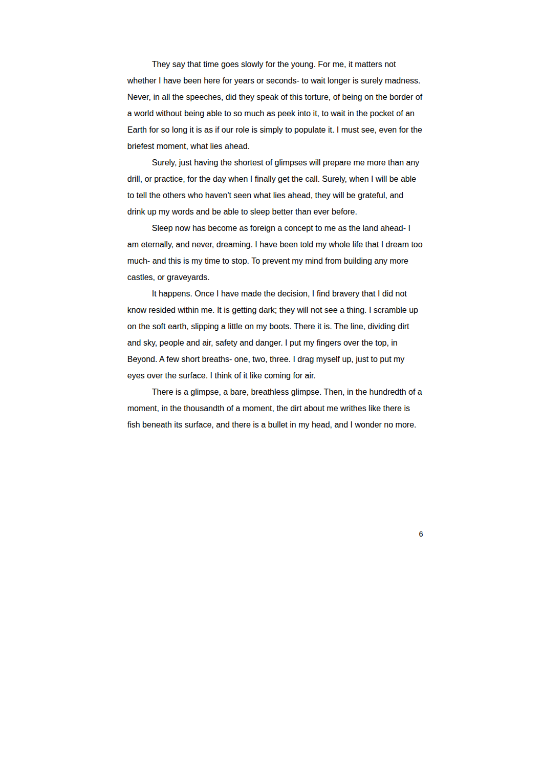They say that time goes slowly for the young. For me, it matters not whether I have been here for years or seconds- to wait longer is surely madness. Never, in all the speeches, did they speak of this torture, of being on the border of a world without being able to so much as peek into it, to wait in the pocket of an Earth for so long it is as if our role is simply to populate it. I must see, even for the briefest moment, what lies ahead.
Surely, just having the shortest of glimpses will prepare me more than any drill, or practice, for the day when I finally get the call. Surely, when I will be able to tell the others who haven't seen what lies ahead, they will be grateful, and drink up my words and be able to sleep better than ever before.
Sleep now has become as foreign a concept to me as the land ahead- I am eternally, and never, dreaming. I have been told my whole life that I dream too much- and this is my time to stop. To prevent my mind from building any more castles, or graveyards.
It happens. Once I have made the decision, I find bravery that I did not know resided within me. It is getting dark; they will not see a thing. I scramble up on the soft earth, slipping a little on my boots. There it is. The line, dividing dirt and sky, people and air, safety and danger. I put my fingers over the top, in Beyond. A few short breaths- one, two, three. I drag myself up, just to put my eyes over the surface. I think of it like coming for air.
There is a glimpse, a bare, breathless glimpse. Then, in the hundredth of a moment, in the thousandth of a moment, the dirt about me writhes like there is fish beneath its surface, and there is a bullet in my head, and I wonder no more.
6